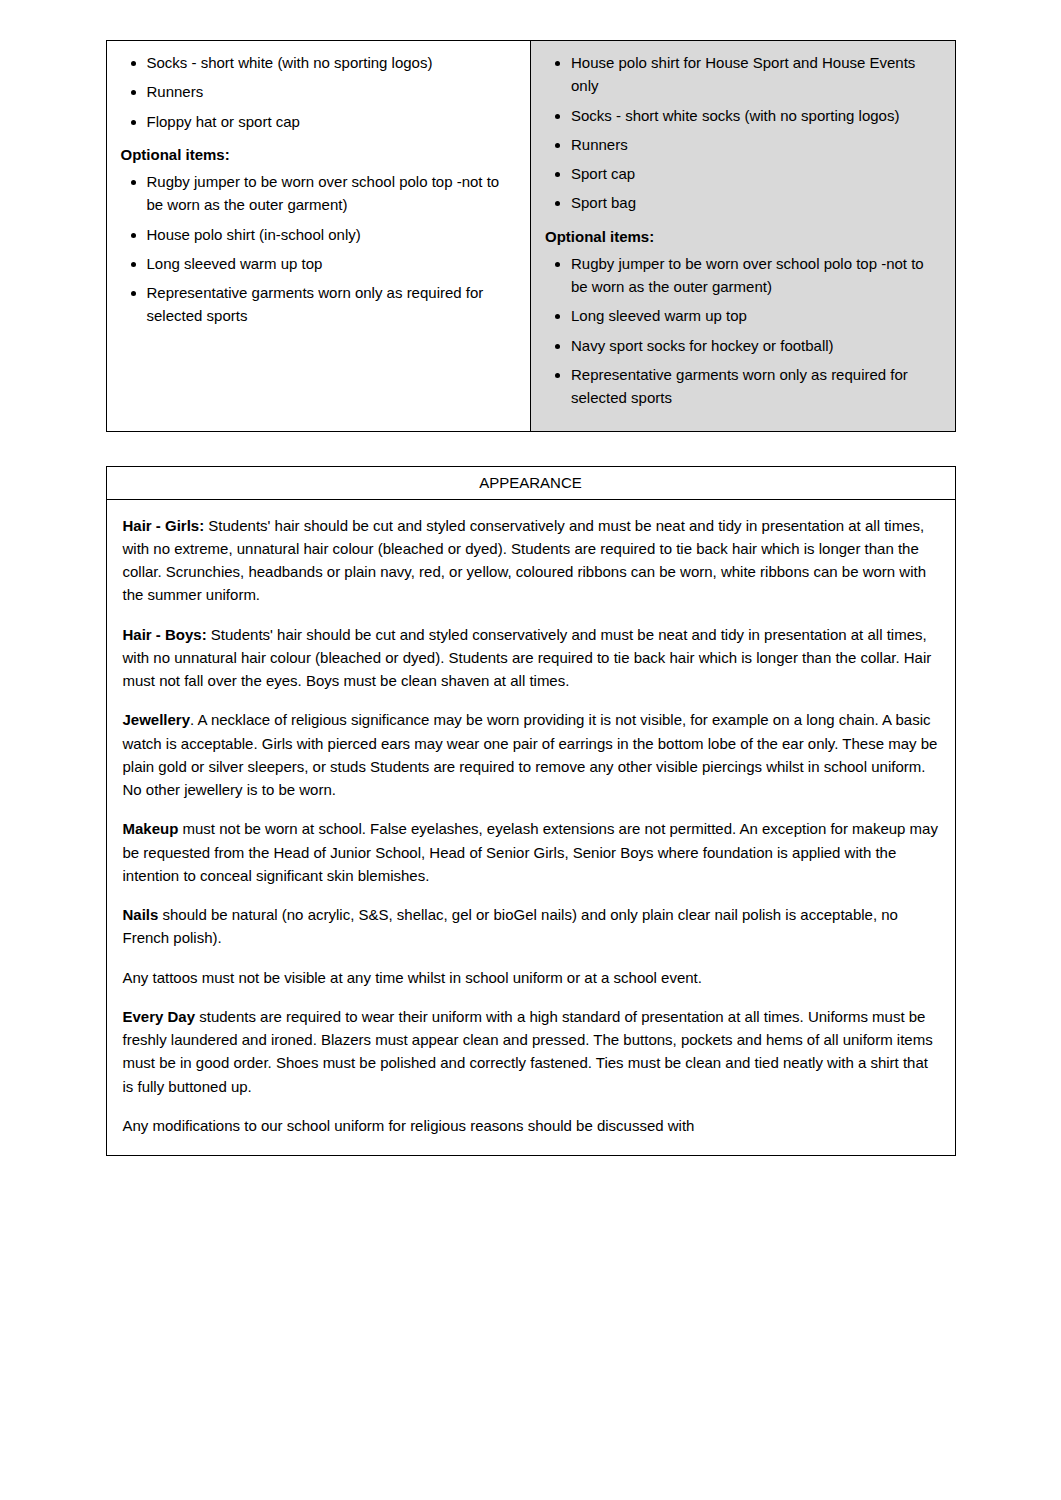| Socks - short white (with no sporting logos) Runners Floppy hat or sport cap Optional items: Rugby jumper to be worn over school polo top -not to be worn as the outer garment) House polo shirt (in-school only) Long sleeved warm up top Representative garments worn only as required for selected sports | House polo shirt for House Sport and House Events only Socks - short white socks (with no sporting logos) Runners Sport cap Sport bag Optional items: Rugby jumper to be worn over school polo top -not to be worn as the outer garment) Long sleeved warm up top Navy sport socks for hockey or football) Representative garments worn only as required for selected sports |
| APPEARANCE |
| --- |
| Hair - Girls: Students' hair should be cut and styled conservatively and must be neat and tidy in presentation at all times, with no extreme, unnatural hair colour (bleached or dyed). Students are required to tie back hair which is longer than the collar. Scrunchies, headbands or plain navy, red, or yellow, coloured ribbons can be worn, white ribbons can be worn with the summer uniform. Hair - Boys: Students' hair should be cut and styled conservatively and must be neat and tidy in presentation at all times, with no unnatural hair colour (bleached or dyed). Students are required to tie back hair which is longer than the collar. Hair must not fall over the eyes. Boys must be clean shaven at all times. Jewellery . A necklace of religious significance may be worn providing it is not visible, for example on a long chain. A basic watch is acceptable. Girls with pierced ears may wear one pair of earrings in the bottom lobe of the ear only. These may be plain gold or silver sleepers, or studs Students are required to remove any other visible piercings whilst in school uniform. No other jewellery is to be worn. Makeup must not be worn at school. False eyelashes, eyelash extensions are not permitted. An exception for makeup may be requested from the Head of Junior School, Head of Senior Girls, Senior Boys where foundation is applied with the intention to conceal significant skin blemishes. Nails should be natural (no acrylic, S&S, shellac, gel or bioGel nails) and only plain clear nail polish is acceptable, no French polish). Any tattoos must not be visible at any time whilst in school uniform or at a school event. Every Day students are required to wear their uniform with a high standard of presentation at all times. Uniforms must be freshly laundered and ironed. Blazers must appear clean and pressed. The buttons, pockets and hems of all uniform items must be in good order. Shoes must be polished and correctly fastened. Ties must be clean and tied neatly with a shirt that is fully buttoned up. Any modifications to our school uniform for religious reasons should be discussed with |